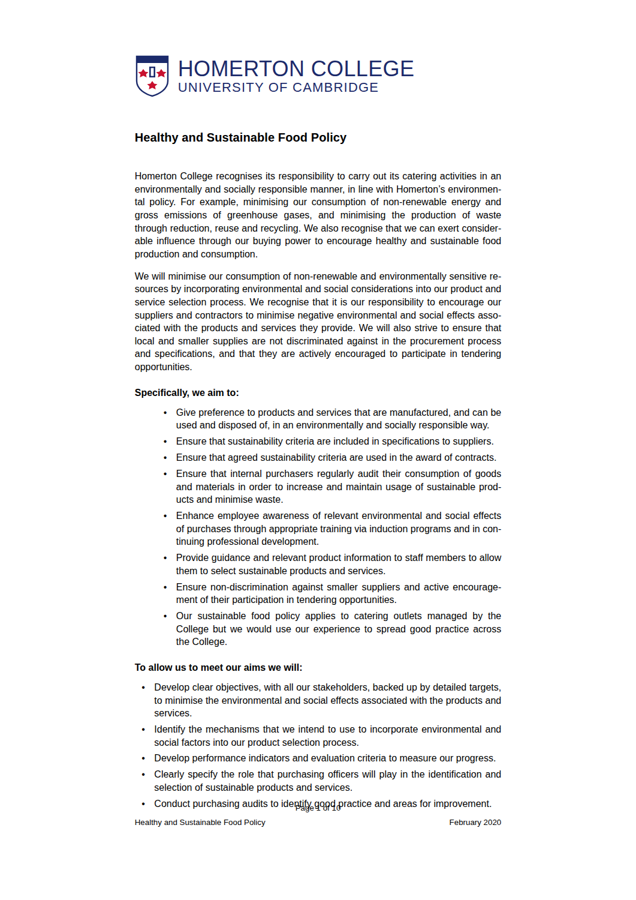HOMERTON COLLEGE
UNIVERSITY OF CAMBRIDGE
Healthy and Sustainable Food Policy
Homerton College recognises its responsibility to carry out its catering activities in an environmentally and socially responsible manner, in line with Homerton’s environmental policy. For example, minimising our consumption of non-renewable energy and gross emissions of greenhouse gases, and minimising the production of waste through reduction, reuse and recycling. We also recognise that we can exert considerable influence through our buying power to encourage healthy and sustainable food production and consumption.
We will minimise our consumption of non-renewable and environmentally sensitive resources by incorporating environmental and social considerations into our product and service selection process. We recognise that it is our responsibility to encourage our suppliers and contractors to minimise negative environmental and social effects associated with the products and services they provide. We will also strive to ensure that local and smaller supplies are not discriminated against in the procurement process and specifications, and that they are actively encouraged to participate in tendering opportunities.
Specifically, we aim to:
Give preference to products and services that are manufactured, and can be used and disposed of, in an environmentally and socially responsible way.
Ensure that sustainability criteria are included in specifications to suppliers.
Ensure that agreed sustainability criteria are used in the award of contracts.
Ensure that internal purchasers regularly audit their consumption of goods and materials in order to increase and maintain usage of sustainable products and minimise waste.
Enhance employee awareness of relevant environmental and social effects of purchases through appropriate training via induction programs and in continuing professional development.
Provide guidance and relevant product information to staff members to allow them to select sustainable products and services.
Ensure non-discrimination against smaller suppliers and active encouragement of their participation in tendering opportunities.
Our sustainable food policy applies to catering outlets managed by the College but we would use our experience to spread good practice across the College.
To allow us to meet our aims we will:
Develop clear objectives, with all our stakeholders, backed up by detailed targets, to minimise the environmental and social effects associated with the products and services.
Identify the mechanisms that we intend to use to incorporate environmental and social factors into our product selection process.
Develop performance indicators and evaluation criteria to measure our progress.
Clearly specify the role that purchasing officers will play in the identification and selection of sustainable products and services.
Conduct purchasing audits to identify good practice and areas for improvement.
Page 1 of 10
Healthy and Sustainable Food Policy February 2020